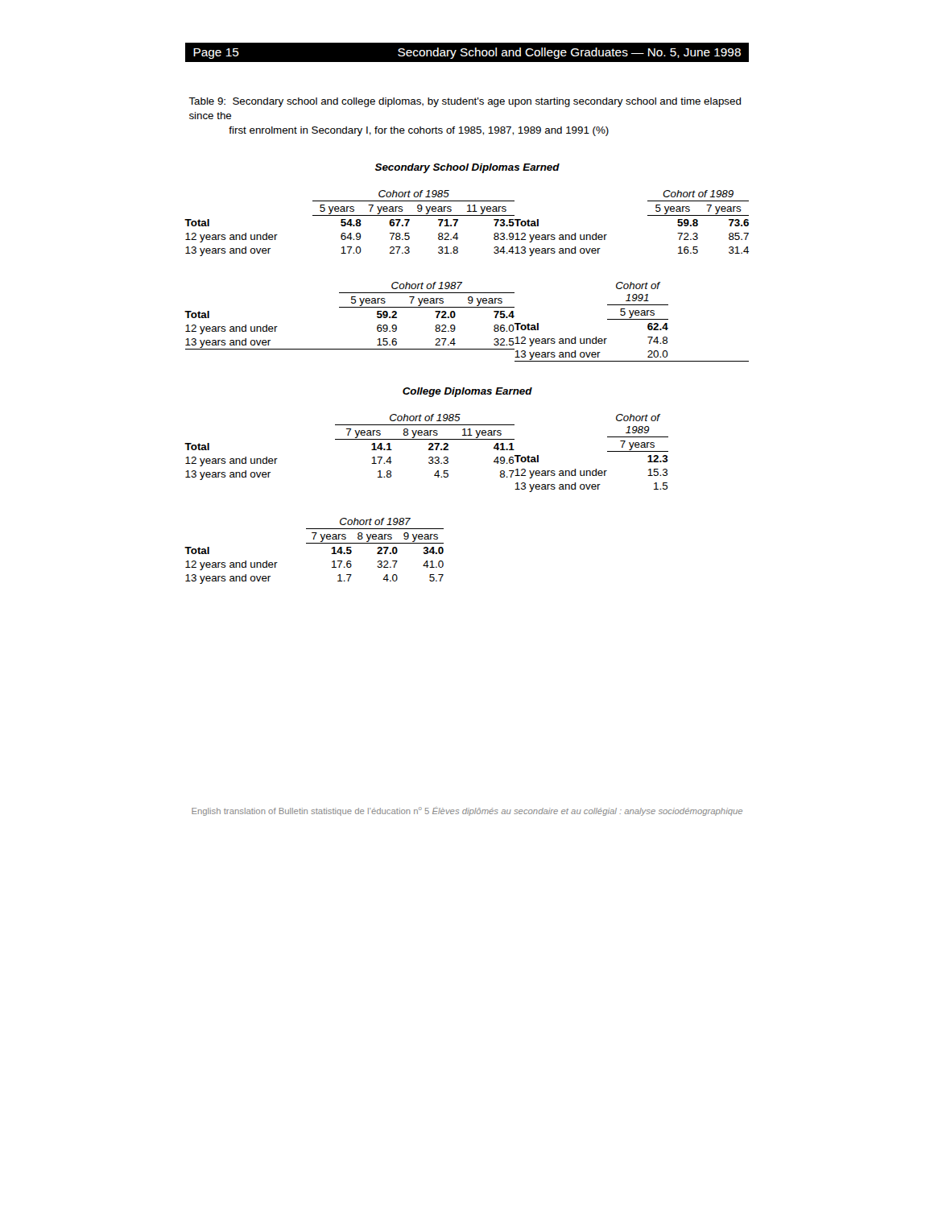Page 15
Secondary School and College Graduates — No. 5, June 1998
Table 9: Secondary school and college diplomas, by student's age upon starting secondary school and time elapsed since the first enrolment in Secondary I, for the cohorts of 1985, 1987, 1989 and 1991 (%)
Secondary School Diplomas Earned
| | Cohort of 1985 |
| | 5 years | 7 years | 9 years | 11 years |
| Total | 54.8 | 67.7 | 71.7 | 73.5 |
| 12 years and under | 64.9 | 78.5 | 82.4 | 83.9 |
| 13 years and over | 17.0 | 27.3 | 31.8 | 34.4 |
| | Cohort of 1989 |
| | 5 years | 7 years |
| Total | 59.8 | 73.6 |
| 12 years and under | 72.3 | 85.7 |
| 13 years and over | 16.5 | 31.4 |
| | Cohort of 1987 | |
| | 5 years | 7 years | 9 years | |
| Total | 59.2 | 72.0 | 75.4 | |
| 12 years and under | 69.9 | 82.9 | 86.0 | |
| 13 years and over | 15.6 | 27.4 | 32.5 | |
| | Cohort of 1991 | |
| | 5 years | |
| Total | 62.4 | |
| 12 years and under | 74.8 | |
| 13 years and over | 20.0 | |
College Diplomas Earned
| | Cohort of 1985 |
| | 7 years | 8 years | 11 years |
| Total | 14.1 | 27.2 | 41.1 |
| 12 years and under | 17.4 | 33.3 | 49.6 |
| 13 years and over | 1.8 | 4.5 | 8.7 |
| | Cohort of 1989 | |
| | 7 years | |
| Total | 12.3 | |
| 12 years and under | 15.3 | |
| 13 years and over | 1.5 | |
| | Cohort of 1987 |
| | 7 years | 8 years | 9 years |
| Total | 14.5 | 27.0 | 34.0 |
| 12 years and under | 17.6 | 32.7 | 41.0 |
| 13 years and over | 1.7 | 4.0 | 5.7 |
English translation of Bulletin statistique de l’éducation no 5 Élèves diplômés au secondaire et au collégial : analyse sociodémographique